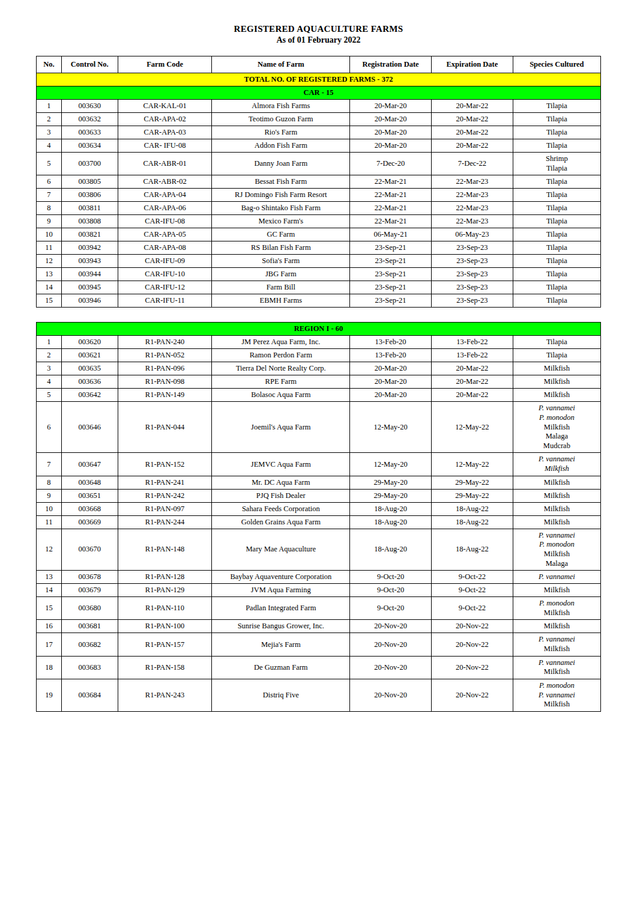REGISTERED AQUACULTURE FARMS
As of 01 February 2022
| No. | Control No. | Farm Code | Name of Farm | Registration Date | Expiration Date | Species Cultured |
| --- | --- | --- | --- | --- | --- | --- |
| TOTAL NO. OF REGISTERED FARMS - 372 |
| CAR - 15 |
| 1 | 003630 | CAR-KAL-01 | Almora Fish Farms | 20-Mar-20 | 20-Mar-22 | Tilapia |
| 2 | 003632 | CAR-APA-02 | Teotimo Guzon Farm | 20-Mar-20 | 20-Mar-22 | Tilapia |
| 3 | 003633 | CAR-APA-03 | Rio's Farm | 20-Mar-20 | 20-Mar-22 | Tilapia |
| 4 | 003634 | CAR- IFU-08 | Addon Fish Farm | 20-Mar-20 | 20-Mar-22 | Tilapia |
| 5 | 003700 | CAR-ABR-01 | Danny Joan Farm | 7-Dec-20 | 7-Dec-22 | Shrimp Tilapia |
| 6 | 003805 | CAR-ABR-02 | Bessat Fish Farm | 22-Mar-21 | 22-Mar-23 | Tilapia |
| 7 | 003806 | CAR-APA-04 | RJ Domingo Fish Farm Resort | 22-Mar-21 | 22-Mar-23 | Tilapia |
| 8 | 003811 | CAR-APA-06 | Bag-o Shintako Fish Farm | 22-Mar-21 | 22-Mar-23 | Tilapia |
| 9 | 003808 | CAR-IFU-08 | Mexico Farm's | 22-Mar-21 | 22-Mar-23 | Tilapia |
| 10 | 003821 | CAR-APA-05 | GC Farm | 06-May-21 | 06-May-23 | Tilapia |
| 11 | 003942 | CAR-APA-08 | RS Bilan Fish Farm | 23-Sep-21 | 23-Sep-23 | Tilapia |
| 12 | 003943 | CAR-IFU-09 | Sofia's Farm | 23-Sep-21 | 23-Sep-23 | Tilapia |
| 13 | 003944 | CAR-IFU-10 | JBG Farm | 23-Sep-21 | 23-Sep-23 | Tilapia |
| 14 | 003945 | CAR-IFU-12 | Farm Bill | 23-Sep-21 | 23-Sep-23 | Tilapia |
| 15 | 003946 | CAR-IFU-11 | EBMH Farms | 23-Sep-21 | 23-Sep-23 | Tilapia |
| REGION I - 60 |
| 1 | 003620 | R1-PAN-240 | JM Perez Aqua Farm, Inc. | 13-Feb-20 | 13-Feb-22 | Tilapia |
| 2 | 003621 | R1-PAN-052 | Ramon Perdon Farm | 13-Feb-20 | 13-Feb-22 | Tilapia |
| 3 | 003635 | R1-PAN-096 | Tierra Del Norte Realty Corp. | 20-Mar-20 | 20-Mar-22 | Milkfish |
| 4 | 003636 | R1-PAN-098 | RPE Farm | 20-Mar-20 | 20-Mar-22 | Milkfish |
| 5 | 003642 | R1-PAN-149 | Bolasoc Aqua Farm | 20-Mar-20 | 20-Mar-22 | Milkfish |
| 6 | 003646 | R1-PAN-044 | Joemil's Aqua Farm | 12-May-20 | 12-May-22 | P. vannamei P. monodon Milkfish Malaga Mudcrab |
| 7 | 003647 | R1-PAN-152 | JEMVC Aqua Farm | 12-May-20 | 12-May-22 | P. vannamei Milkfish |
| 8 | 003648 | R1-PAN-241 | Mr. DC Aqua Farm | 29-May-20 | 29-May-22 | Milkfish |
| 9 | 003651 | R1-PAN-242 | PJQ Fish Dealer | 29-May-20 | 29-May-22 | Milkfish |
| 10 | 003668 | R1-PAN-097 | Sahara Feeds Corporation | 18-Aug-20 | 18-Aug-22 | Milkfish |
| 11 | 003669 | R1-PAN-244 | Golden Grains Aqua Farm | 18-Aug-20 | 18-Aug-22 | Milkfish |
| 12 | 003670 | R1-PAN-148 | Mary Mae Aquaculture | 18-Aug-20 | 18-Aug-22 | P. vannamei P. monodon Milkfish Malaga |
| 13 | 003678 | R1-PAN-128 | Baybay Aquaventure Corporation | 9-Oct-20 | 9-Oct-22 | P. vannamei |
| 14 | 003679 | R1-PAN-129 | JVM Aqua Farming | 9-Oct-20 | 9-Oct-22 | Milkfish |
| 15 | 003680 | R1-PAN-110 | Padlan Integrated Farm | 9-Oct-20 | 9-Oct-22 | P. monodon Milkfish |
| 16 | 003681 | R1-PAN-100 | Sunrise Bangus Grower, Inc. | 20-Nov-20 | 20-Nov-22 | Milkfish |
| 17 | 003682 | R1-PAN-157 | Mejia's Farm | 20-Nov-20 | 20-Nov-22 | P. vannamei Milkfish |
| 18 | 003683 | R1-PAN-158 | De Guzman Farm | 20-Nov-20 | 20-Nov-22 | P. vannamei Milkfish |
| 19 | 003684 | R1-PAN-243 | Distriq Five | 20-Nov-20 | 20-Nov-22 | P. monodon P. vannamei Milkfish |